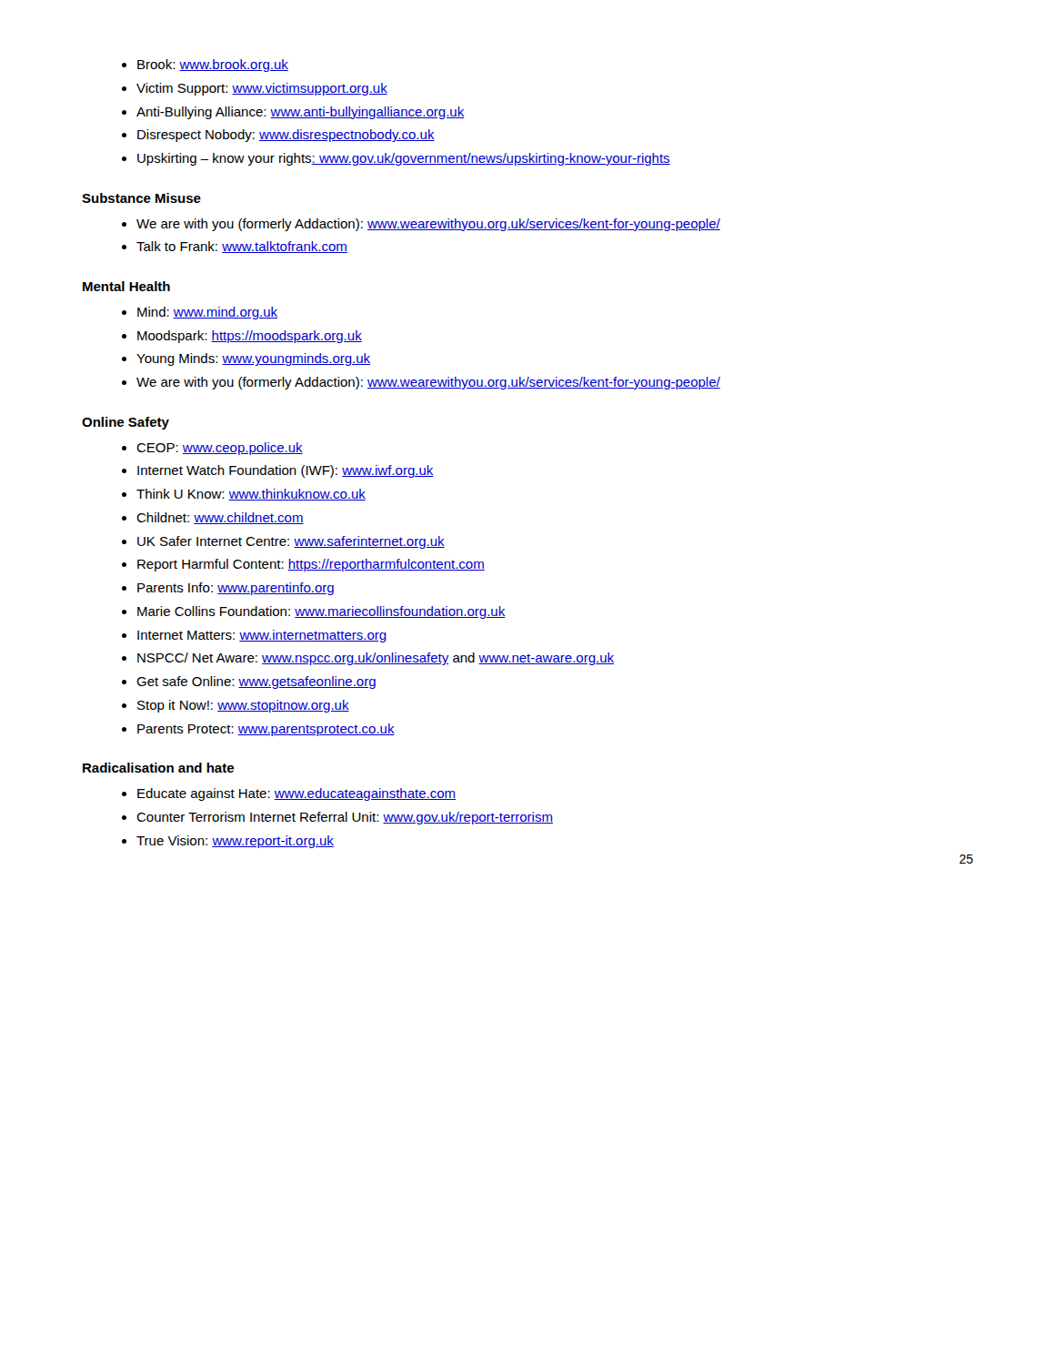Brook: www.brook.org.uk
Victim Support: www.victimsupport.org.uk
Anti-Bullying Alliance: www.anti-bullyingalliance.org.uk
Disrespect Nobody: www.disrespectnobody.co.uk
Upskirting – know your rights: www.gov.uk/government/news/upskirting-know-your-rights
Substance Misuse
We are with you (formerly Addaction): www.wearewithyou.org.uk/services/kent-for-young-people/
Talk to Frank: www.talktofrank.com
Mental Health
Mind: www.mind.org.uk
Moodspark: https://moodspark.org.uk
Young Minds: www.youngminds.org.uk
We are with you (formerly Addaction): www.wearewithyou.org.uk/services/kent-for-young-people/
Online Safety
CEOP: www.ceop.police.uk
Internet Watch Foundation (IWF): www.iwf.org.uk
Think U Know: www.thinkuknow.co.uk
Childnet: www.childnet.com
UK Safer Internet Centre: www.saferinternet.org.uk
Report Harmful Content: https://reportharmfulcontent.com
Parents Info: www.parentinfo.org
Marie Collins Foundation: www.mariecollinsfoundation.org.uk
Internet Matters: www.internetmatters.org
NSPCC/ Net Aware: www.nspcc.org.uk/onlinesafety and www.net-aware.org.uk
Get safe Online: www.getsafeonline.org
Stop it Now!: www.stopitnow.org.uk
Parents Protect: www.parentsprotect.co.uk
Radicalisation and hate
Educate against Hate: www.educateagainsthate.com
Counter Terrorism Internet Referral Unit: www.gov.uk/report-terrorism
True Vision: www.report-it.org.uk
25